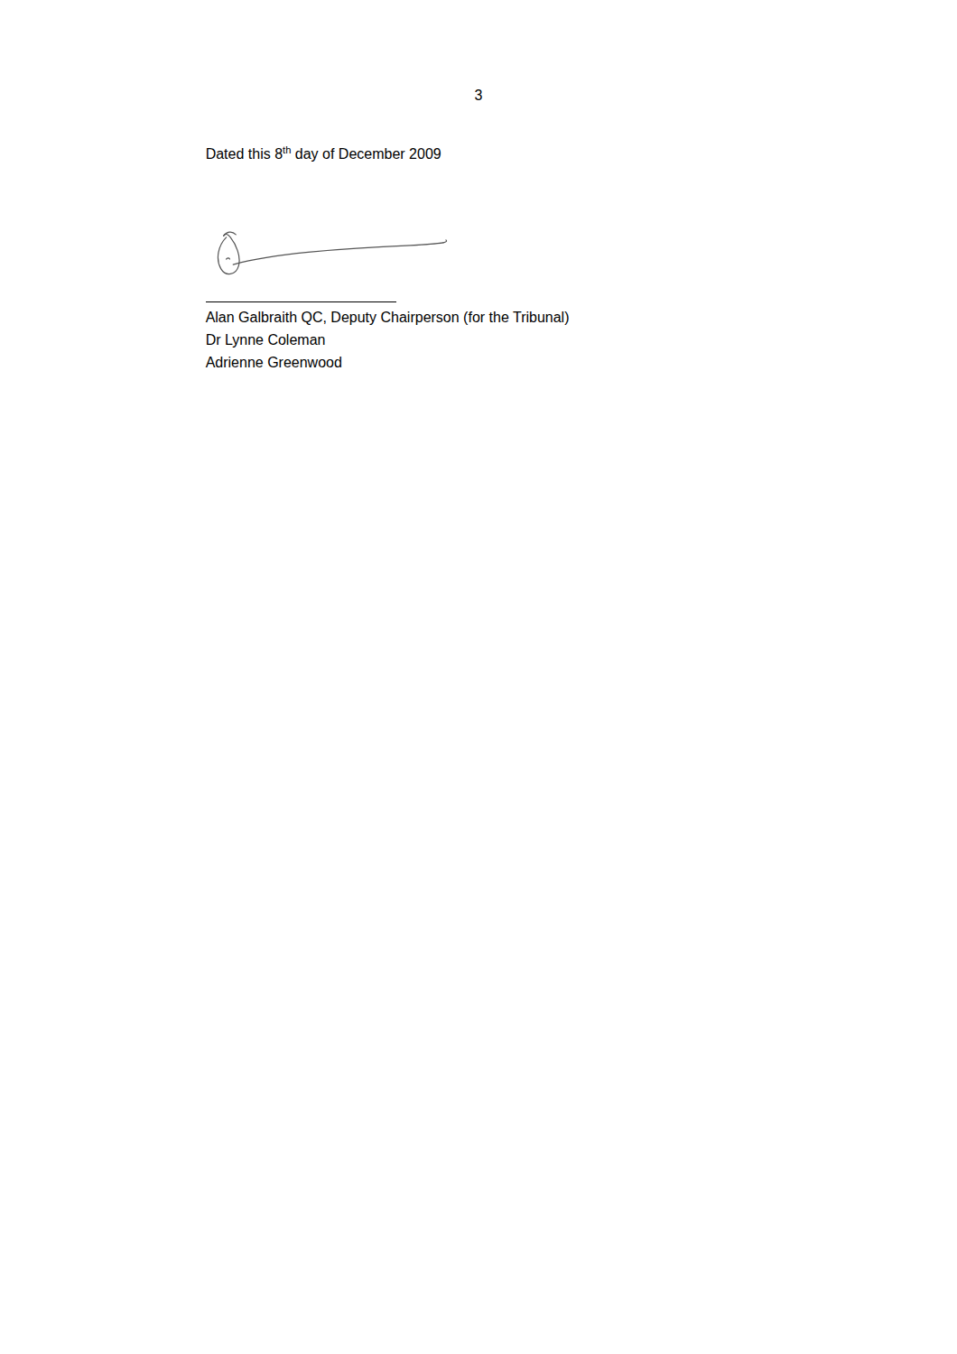3
Dated this 8th day of December 2009
Alan Galbraith QC, Deputy Chairperson (for the Tribunal)
Dr Lynne Coleman
Adrienne Greenwood